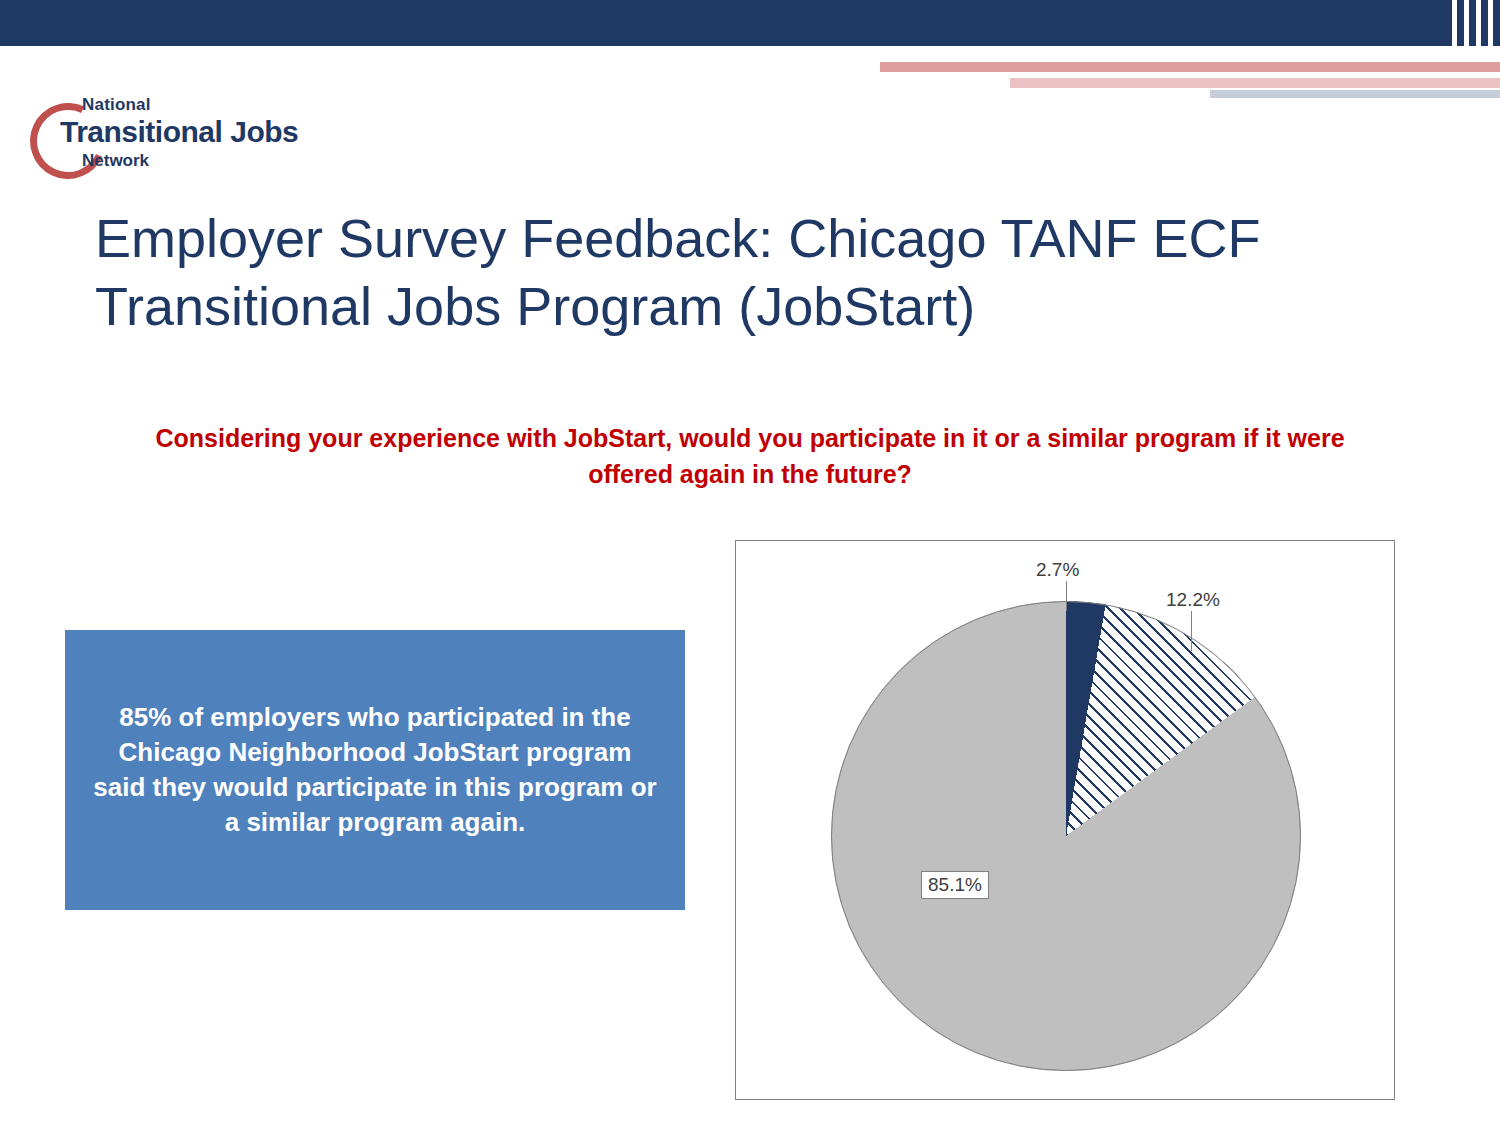National
Transitional Jobs
Network
Employer Survey Feedback: Chicago TANF ECF Transitional Jobs Program (JobStart)
Considering your experience with JobStart, would you participate in it or a similar program if it were offered again in the future?
85% of employers who participated in the Chicago Neighborhood JobStart program said they would participate in this program or a similar program again.
2.7%
12.2%
85.1%